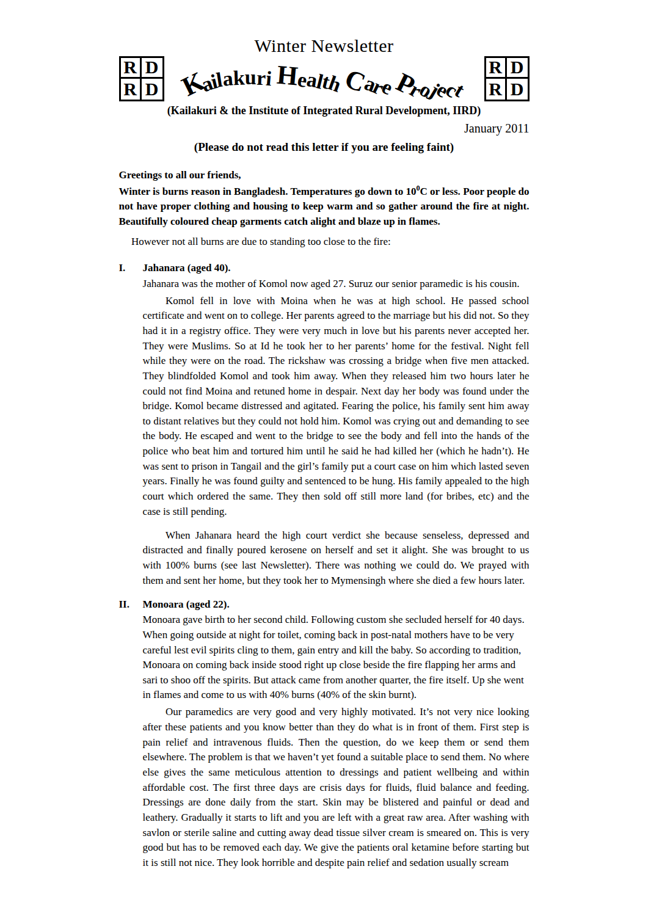Winter Newsletter
RD RD
Kailakuri Health Care Project
RD RD
(Kailakuri & the Institute of Integrated Rural Development, IIRD)
January 2011
(Please do not read this letter if you are feeling faint)
Greetings to all our friends,
Winter is burns reason in Bangladesh. Temperatures go down to 100C or less. Poor people do not have proper clothing and housing to keep warm and so gather around the fire at night. Beautifully coloured cheap garments catch alight and blaze up in flames.
However not all burns are due to standing too close to the fire:
I.
Jahanara (aged 40).
Jahanara was the mother of Komol now aged 27. Suruz our senior paramedic is his cousin.
Komol fell in love with Moina when he was at high school. He passed school certificate and went on to college. Her parents agreed to the marriage but his did not. So they had it in a registry office. They were very much in love but his parents never accepted her. They were Muslims. So at Id he took her to her parents’ home for the festival. Night fell while they were on the road. The rickshaw was crossing a bridge when five men attacked. They blindfolded Komol and took him away. When they released him two hours later he could not find Moina and retuned home in despair. Next day her body was found under the bridge. Komol became distressed and agitated. Fearing the police, his family sent him away to distant relatives but they could not hold him. Komol was crying out and demanding to see the body. He escaped and went to the bridge to see the body and fell into the hands of the police who beat him and tortured him until he said he had killed her (which he hadn’t). He was sent to prison in Tangail and the girl’s family put a court case on him which lasted seven years. Finally he was found guilty and sentenced to be hung. His family appealed to the high court which ordered the same. They then sold off still more land (for bribes, etc) and the case is still pending.
When Jahanara heard the high court verdict she because senseless, depressed and distracted and finally poured kerosene on herself and set it alight. She was brought to us with 100% burns (see last Newsletter). There was nothing we could do. We prayed with them and sent her home, but they took her to Mymensingh where she died a few hours later.
II.
Monoara (aged 22).
Monoara gave birth to her second child. Following custom she secluded herself for 40 days. When going outside at night for toilet, coming back in post-natal mothers have to be very careful lest evil spirits cling to them, gain entry and kill the baby. So according to tradition, Monoara on coming back inside stood right up close beside the fire flapping her arms and sari to shoo off the spirits. But attack came from another quarter, the fire itself. Up she went in flames and come to us with 40% burns (40% of the skin burnt).
Our paramedics are very good and very highly motivated. It’s not very nice looking after these patients and you know better than they do what is in front of them. First step is pain relief and intravenous fluids. Then the question, do we keep them or send them elsewhere. The problem is that we haven’t yet found a suitable place to send them. No where else gives the same meticulous attention to dressings and patient wellbeing and within affordable cost. The first three days are crisis days for fluids, fluid balance and feeding. Dressings are done daily from the start. Skin may be blistered and painful or dead and leathery. Gradually it starts to lift and you are left with a great raw area. After washing with savlon or sterile saline and cutting away dead tissue silver cream is smeared on. This is very good but has to be removed each day. We give the patients oral ketamine before starting but it is still not nice. They look horrible and despite pain relief and sedation usually scream